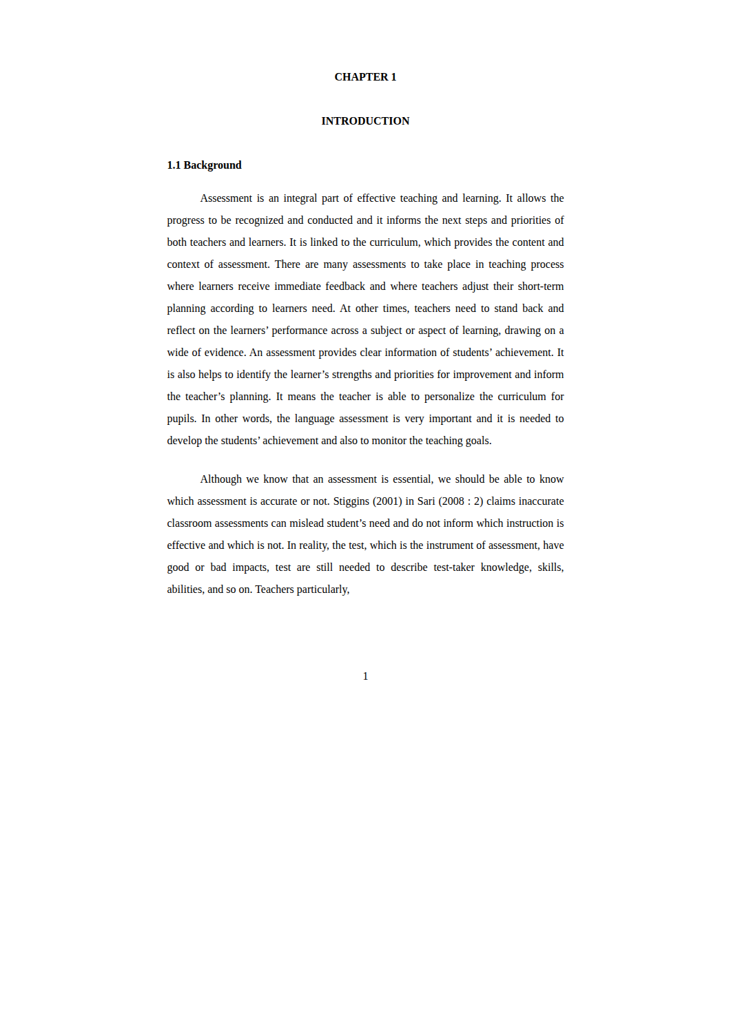CHAPTER 1
INTRODUCTION
1.1 Background
Assessment is an integral part of effective teaching and learning. It allows the progress to be recognized and conducted and it informs the next steps and priorities of both teachers and learners. It is linked to the curriculum, which provides the content and context of assessment. There are many assessments to take place in teaching process where learners receive immediate feedback and where teachers adjust their short-term planning according to learners need. At other times, teachers need to stand back and reflect on the learners’ performance across a subject or aspect of learning, drawing on a wide of evidence. An assessment provides clear information of students’ achievement. It is also helps to identify the learner’s strengths and priorities for improvement and inform the teacher’s planning. It means the teacher is able to personalize the curriculum for pupils. In other words, the language assessment is very important and it is needed to develop the students’ achievement and also to monitor the teaching goals.
Although we know that an assessment is essential, we should be able to know which assessment is accurate or not. Stiggins (2001) in Sari (2008 : 2) claims inaccurate classroom assessments can mislead student’s need and do not inform which instruction is effective and which is not. In reality, the test, which is the instrument of assessment, have good or bad impacts, test are still needed to describe test-taker knowledge, skills, abilities, and so on. Teachers particularly,
1